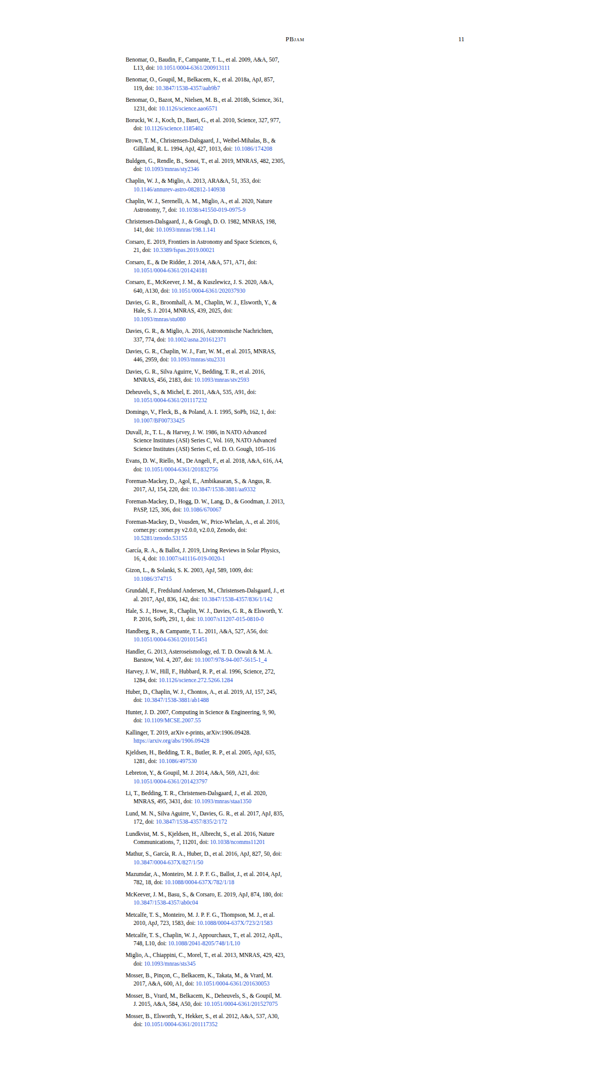PBjam 11
Benomar, O., Baudin, F., Campante, T. L., et al. 2009, A&A, 507, L13, doi: 10.1051/0004-6361/200913111
Benomar, O., Goupil, M., Belkacem, K., et al. 2018a, ApJ, 857, 119, doi: 10.3847/1538-4357/aab9b7
Benomar, O., Bazot, M., Nielsen, M. B., et al. 2018b, Science, 361, 1231, doi: 10.1126/science.aao6571
Borucki, W. J., Koch, D., Basri, G., et al. 2010, Science, 327, 977, doi: 10.1126/science.1185402
Brown, T. M., Christensen-Dalsgaard, J., Weibel-Mihalas, B., & Gilliland, R. L. 1994, ApJ, 427, 1013, doi: 10.1086/174208
Buldgen, G., Rendle, B., Sonoi, T., et al. 2019, MNRAS, 482, 2305, doi: 10.1093/mnras/sty2346
Chaplin, W. J., & Miglio, A. 2013, ARA&A, 51, 353, doi: 10.1146/annurev-astro-082812-140938
Chaplin, W. J., Serenelli, A. M., Miglio, A., et al. 2020, Nature Astronomy, 7, doi: 10.1038/s41550-019-0975-9
Christensen-Dalsgaard, J., & Gough, D. O. 1982, MNRAS, 198, 141, doi: 10.1093/mnras/198.1.141
Corsaro, E. 2019, Frontiers in Astronomy and Space Sciences, 6, 21, doi: 10.3389/fspas.2019.00021
Corsaro, E., & De Ridder, J. 2014, A&A, 571, A71, doi: 10.1051/0004-6361/201424181
Corsaro, E., McKeever, J. M., & Kuszlewicz, J. S. 2020, A&A, 640, A130, doi: 10.1051/0004-6361/202037930
Davies, G. R., Broomhall, A. M., Chaplin, W. J., Elsworth, Y., & Hale, S. J. 2014, MNRAS, 439, 2025, doi: 10.1093/mnras/stu080
Davies, G. R., & Miglio, A. 2016, Astronomische Nachrichten, 337, 774, doi: 10.1002/asna.201612371
Davies, G. R., Chaplin, W. J., Farr, W. M., et al. 2015, MNRAS, 446, 2959, doi: 10.1093/mnras/stu2331
Davies, G. R., Silva Aguirre, V., Bedding, T. R., et al. 2016, MNRAS, 456, 2183, doi: 10.1093/mnras/stv2593
Deheuvels, S., & Michel, E. 2011, A&A, 535, A91, doi: 10.1051/0004-6361/201117232
Domingo, V., Fleck, B., & Poland, A. I. 1995, SoPh, 162, 1, doi: 10.1007/BF00733425
Duvall, Jr., T. L., & Harvey, J. W. 1986, in NATO Advanced Science Institutes (ASI) Series C, Vol. 169, NATO Advanced Science Institutes (ASI) Series C, ed. D. O. Gough, 105–116
Evans, D. W., Riello, M., De Angeli, F., et al. 2018, A&A, 616, A4, doi: 10.1051/0004-6361/201832756
Foreman-Mackey, D., Agol, E., Ambikasaran, S., & Angus, R. 2017, AJ, 154, 220, doi: 10.3847/1538-3881/aa9332
Foreman-Mackey, D., Hogg, D. W., Lang, D., & Goodman, J. 2013, PASP, 125, 306, doi: 10.1086/670067
Foreman-Mackey, D., Vousden, W., Price-Whelan, A., et al. 2016, corner.py: corner.py v2.0.0, v2.0.0, Zenodo, doi: 10.5281/zenodo.53155
García, R. A., & Ballot, J. 2019, Living Reviews in Solar Physics, 16, 4, doi: 10.1007/s41116-019-0020-1
Gizon, L., & Solanki, S. K. 2003, ApJ, 589, 1009, doi: 10.1086/374715
Grundahl, F., Fredslund Andersen, M., Christensen-Dalsgaard, J., et al. 2017, ApJ, 836, 142, doi: 10.3847/1538-4357/836/1/142
Hale, S. J., Howe, R., Chaplin, W. J., Davies, G. R., & Elsworth, Y. P. 2016, SoPh, 291, 1, doi: 10.1007/s11207-015-0810-0
Handberg, R., & Campante, T. L. 2011, A&A, 527, A56, doi: 10.1051/0004-6361/201015451
Handler, G. 2013, Asteroseismology, ed. T. D. Oswalt & M. A. Barstow, Vol. 4, 207, doi: 10.1007/978-94-007-5615-1_4
Harvey, J. W., Hill, F., Hubbard, R. P., et al. 1996, Science, 272, 1284, doi: 10.1126/science.272.5266.1284
Huber, D., Chaplin, W. J., Chontos, A., et al. 2019, AJ, 157, 245, doi: 10.3847/1538-3881/ab1488
Hunter, J. D. 2007, Computing in Science & Engineering, 9, 90, doi: 10.1109/MCSE.2007.55
Kallinger, T. 2019, arXiv e-prints, arXiv:1906.09428. https://arxiv.org/abs/1906.09428
Kjeldsen, H., Bedding, T. R., Butler, R. P., et al. 2005, ApJ, 635, 1281, doi: 10.1086/497530
Lebreton, Y., & Goupil, M. J. 2014, A&A, 569, A21, doi: 10.1051/0004-6361/201423797
Li, T., Bedding, T. R., Christensen-Dalsgaard, J., et al. 2020, MNRAS, 495, 3431, doi: 10.1093/mnras/staa1350
Lund, M. N., Silva Aguirre, V., Davies, G. R., et al. 2017, ApJ, 835, 172, doi: 10.3847/1538-4357/835/2/172
Lundkvist, M. S., Kjeldsen, H., Albrecht, S., et al. 2016, Nature Communications, 7, 11201, doi: 10.1038/ncomms11201
Mathur, S., García, R. A., Huber, D., et al. 2016, ApJ, 827, 50, doi: 10.3847/0004-637X/827/1/50
Mazumdar, A., Monteiro, M. J. P. F. G., Ballot, J., et al. 2014, ApJ, 782, 18, doi: 10.1088/0004-637X/782/1/18
McKeever, J. M., Basu, S., & Corsaro, E. 2019, ApJ, 874, 180, doi: 10.3847/1538-4357/ab0c04
Metcalfe, T. S., Monteiro, M. J. P. F. G., Thompson, M. J., et al. 2010, ApJ, 723, 1583, doi: 10.1088/0004-637X/723/2/1583
Metcalfe, T. S., Chaplin, W. J., Appourchaux, T., et al. 2012, ApJL, 748, L10, doi: 10.1088/2041-8205/748/1/L10
Miglio, A., Chiappini, C., Morel, T., et al. 2013, MNRAS, 429, 423, doi: 10.1093/mnras/sts345
Mosser, B., Pinçon, C., Belkacem, K., Takata, M., & Vrard, M. 2017, A&A, 600, A1, doi: 10.1051/0004-6361/201630053
Mosser, B., Vrard, M., Belkacem, K., Deheuvels, S., & Goupil, M. J. 2015, A&A, 584, A50, doi: 10.1051/0004-6361/201527075
Mosser, B., Elsworth, Y., Hekker, S., et al. 2012, A&A, 537, A30, doi: 10.1051/0004-6361/201117352